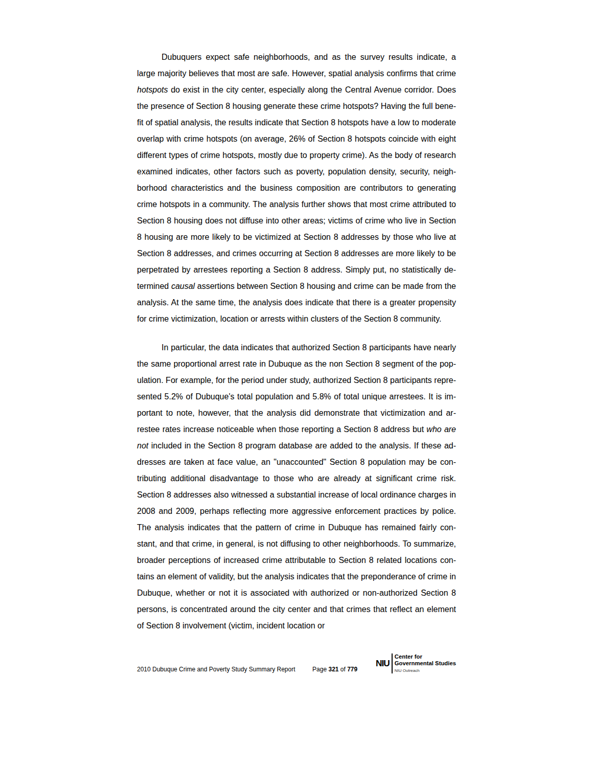Dubuquers expect safe neighborhoods, and as the survey results indicate, a large majority believes that most are safe. However, spatial analysis confirms that crime hotspots do exist in the city center, especially along the Central Avenue corridor. Does the presence of Section 8 housing generate these crime hotspots? Having the full benefit of spatial analysis, the results indicate that Section 8 hotspots have a low to moderate overlap with crime hotspots (on average, 26% of Section 8 hotspots coincide with eight different types of crime hotspots, mostly due to property crime). As the body of research examined indicates, other factors such as poverty, population density, security, neighborhood characteristics and the business composition are contributors to generating crime hotspots in a community. The analysis further shows that most crime attributed to Section 8 housing does not diffuse into other areas; victims of crime who live in Section 8 housing are more likely to be victimized at Section 8 addresses by those who live at Section 8 addresses, and crimes occurring at Section 8 addresses are more likely to be perpetrated by arrestees reporting a Section 8 address. Simply put, no statistically determined causal assertions between Section 8 housing and crime can be made from the analysis. At the same time, the analysis does indicate that there is a greater propensity for crime victimization, location or arrests within clusters of the Section 8 community.
In particular, the data indicates that authorized Section 8 participants have nearly the same proportional arrest rate in Dubuque as the non Section 8 segment of the population. For example, for the period under study, authorized Section 8 participants represented 5.2% of Dubuque's total population and 5.8% of total unique arrestees. It is important to note, however, that the analysis did demonstrate that victimization and arrestee rates increase noticeable when those reporting a Section 8 address but who are not included in the Section 8 program database are added to the analysis. If these addresses are taken at face value, an "unaccounted" Section 8 population may be contributing additional disadvantage to those who are already at significant crime risk. Section 8 addresses also witnessed a substantial increase of local ordinance charges in 2008 and 2009, perhaps reflecting more aggressive enforcement practices by police. The analysis indicates that the pattern of crime in Dubuque has remained fairly constant, and that crime, in general, is not diffusing to other neighborhoods. To summarize, broader perceptions of increased crime attributable to Section 8 related locations contains an element of validity, but the analysis indicates that the preponderance of crime in Dubuque, whether or not it is associated with authorized or non-authorized Section 8 persons, is concentrated around the city center and that crimes that reflect an element of Section 8 involvement (victim, incident location or
2010 Dubuque Crime and Poverty Study Summary Report
Page 321 of 779
NIU Center for
Governmental Studies
NIU Outreach